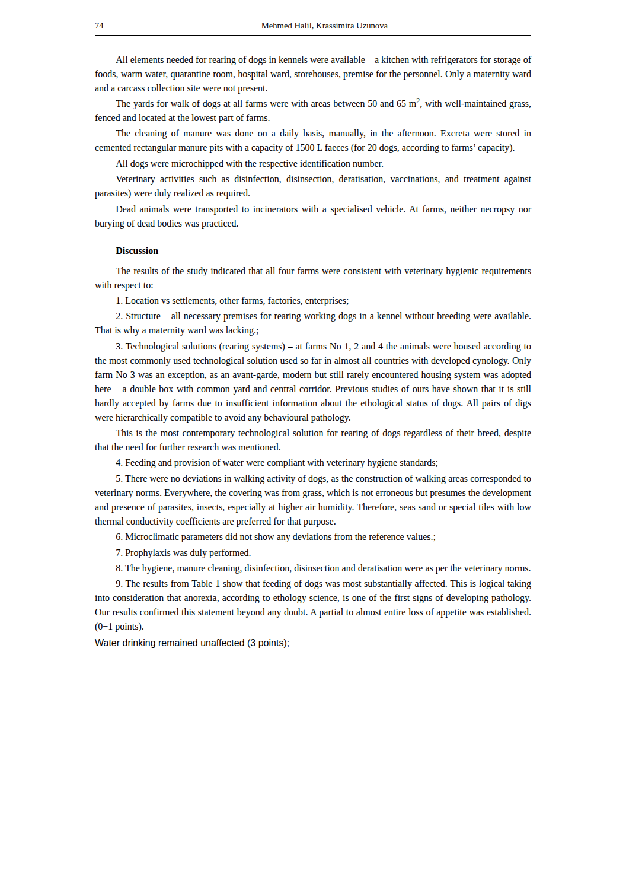74 Mehmed Halil, Krassimira Uzunova
All elements needed for rearing of dogs in kennels were available – a kitchen with refrigerators for storage of foods, warm water, quarantine room, hospital ward, storehouses, premise for the personnel. Only a maternity ward and a carcass collection site were not present.
The yards for walk of dogs at all farms were with areas between 50 and 65 m2, with well-maintained grass, fenced and located at the lowest part of farms.
The cleaning of manure was done on a daily basis, manually, in the afternoon. Excreta were stored in cemented rectangular manure pits with a capacity of 1500 L faeces (for 20 dogs, according to farms’ capacity).
All dogs were microchipped with the respective identification number.
Veterinary activities such as disinfection, disinsection, deratisation, vaccinations, and treatment against parasites) were duly realized as required.
Dead animals were transported to incinerators with a specialised vehicle. At farms, neither necropsy nor burying of dead bodies was practiced.
Discussion
The results of the study indicated that all four farms were consistent with veterinary hygienic requirements with respect to:
1. Location vs settlements, other farms, factories, enterprises;
2. Structure – all necessary premises for rearing working dogs in a kennel without breeding were available. That is why a maternity ward was lacking.;
3. Technological solutions (rearing systems) – at farms No 1, 2 and 4 the animals were housed according to the most commonly used technological solution used so far in almost all countries with developed cynology. Only farm No 3 was an exception, as an avant-garde, modern but still rarely encountered housing system was adopted here – a double box with common yard and central corridor. Previous studies of ours have shown that it is still hardly accepted by farms due to insufficient information about the ethological status of dogs. All pairs of digs were hierarchically compatible to avoid any behavioural pathology.
This is the most contemporary technological solution for rearing of dogs regardless of their breed, despite that the need for further research was mentioned.
4. Feeding and provision of water were compliant with veterinary hygiene standards;
5. There were no deviations in walking activity of dogs, as the construction of walking areas corresponded to veterinary norms. Everywhere, the covering was from grass, which is not erroneous but presumes the development and presence of parasites, insects, especially at higher air humidity. Therefore, seas sand or special tiles with low thermal conductivity coefficients are preferred for that purpose.
6. Microclimatic parameters did not show any deviations from the reference values.;
7. Prophylaxis was duly performed.
8. The hygiene, manure cleaning, disinfection, disinsection and deratisation were as per the veterinary norms.
9. The results from Table 1 show that feeding of dogs was most substantially affected. This is logical taking into consideration that anorexia, according to ethology science, is one of the first signs of developing pathology. Our results confirmed this statement beyond any doubt. A partial to almost entire loss of appetite was established. (0−1 points).
Water drinking remained unaffected (3 points);